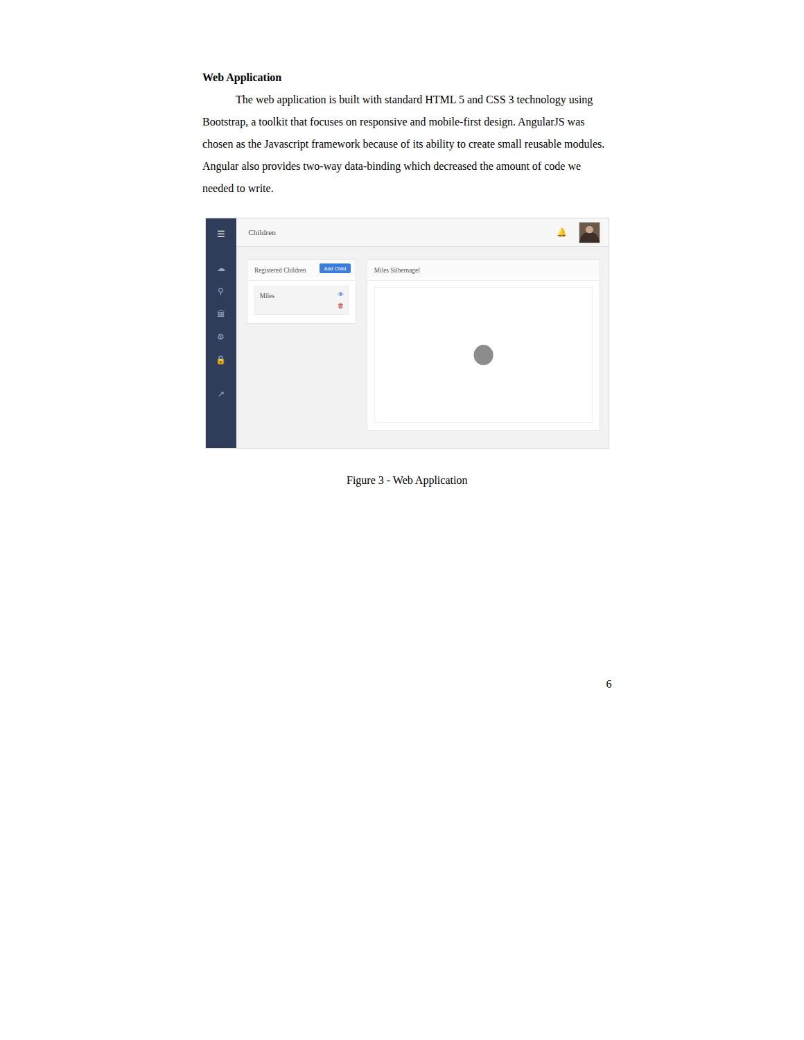Web Application
The web application is built with standard HTML 5 and CSS 3 technology using Bootstrap, a toolkit that focuses on responsive and mobile-first design. AngularJS was chosen as the Javascript framework because of its ability to create small reusable modules. Angular also provides two-way data-binding which decreased the amount of code we needed to write.
☰
☁
⚲
🏛
⚙
🔒
↗
Children
🔔
Registered Children
Add Child
Miles
👁
🗑
Miles Silbernagel
Figure 3 - Web Application
6